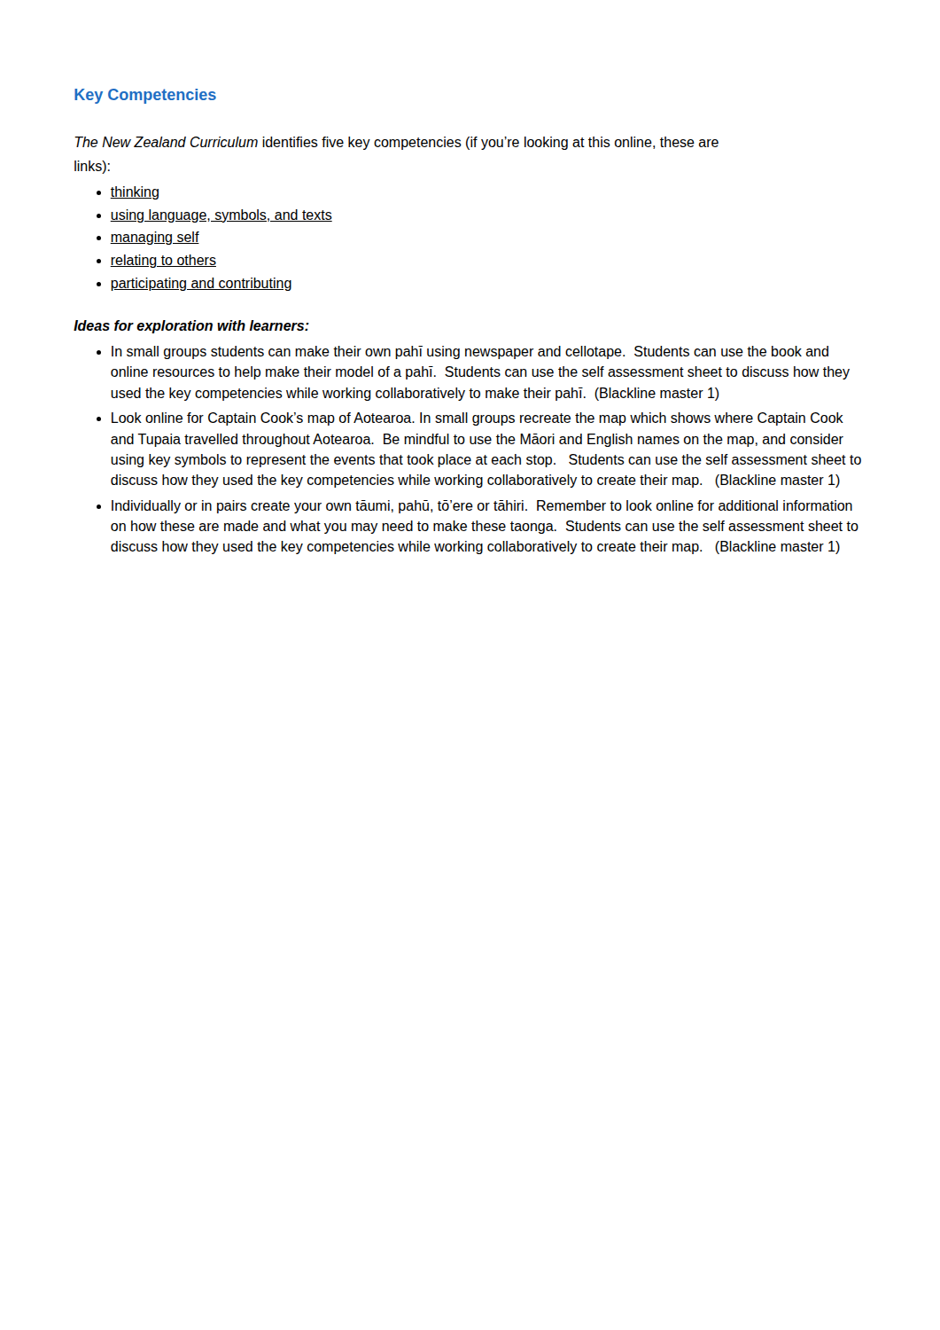Key Competencies
The New Zealand Curriculum identifies five key competencies (if you’re looking at this online, these are
links):
thinking
using language, symbols, and texts
managing self
relating to others
participating and contributing
Ideas for exploration with learners:
In small groups students can make their own pahī using newspaper and cellotape. Students can use the book and online resources to help make their model of a pahī. Students can use the self assessment sheet to discuss how they used the key competencies while working collaboratively to make their pahī. (Blackline master 1)
Look online for Captain Cook’s map of Aotearoa. In small groups recreate the map which shows where Captain Cook and Tupaia travelled throughout Aotearoa. Be mindful to use the Māori and English names on the map, and consider using key symbols to represent the events that took place at each stop. Students can use the self assessment sheet to discuss how they used the key competencies while working collaboratively to create their map. (Blackline master 1)
Individually or in pairs create your own tāumi, pahū, tō’ere or tāhiri. Remember to look online for additional information on how these are made and what you may need to make these taonga. Students can use the self assessment sheet to discuss how they used the key competencies while working collaboratively to create their map. (Blackline master 1)